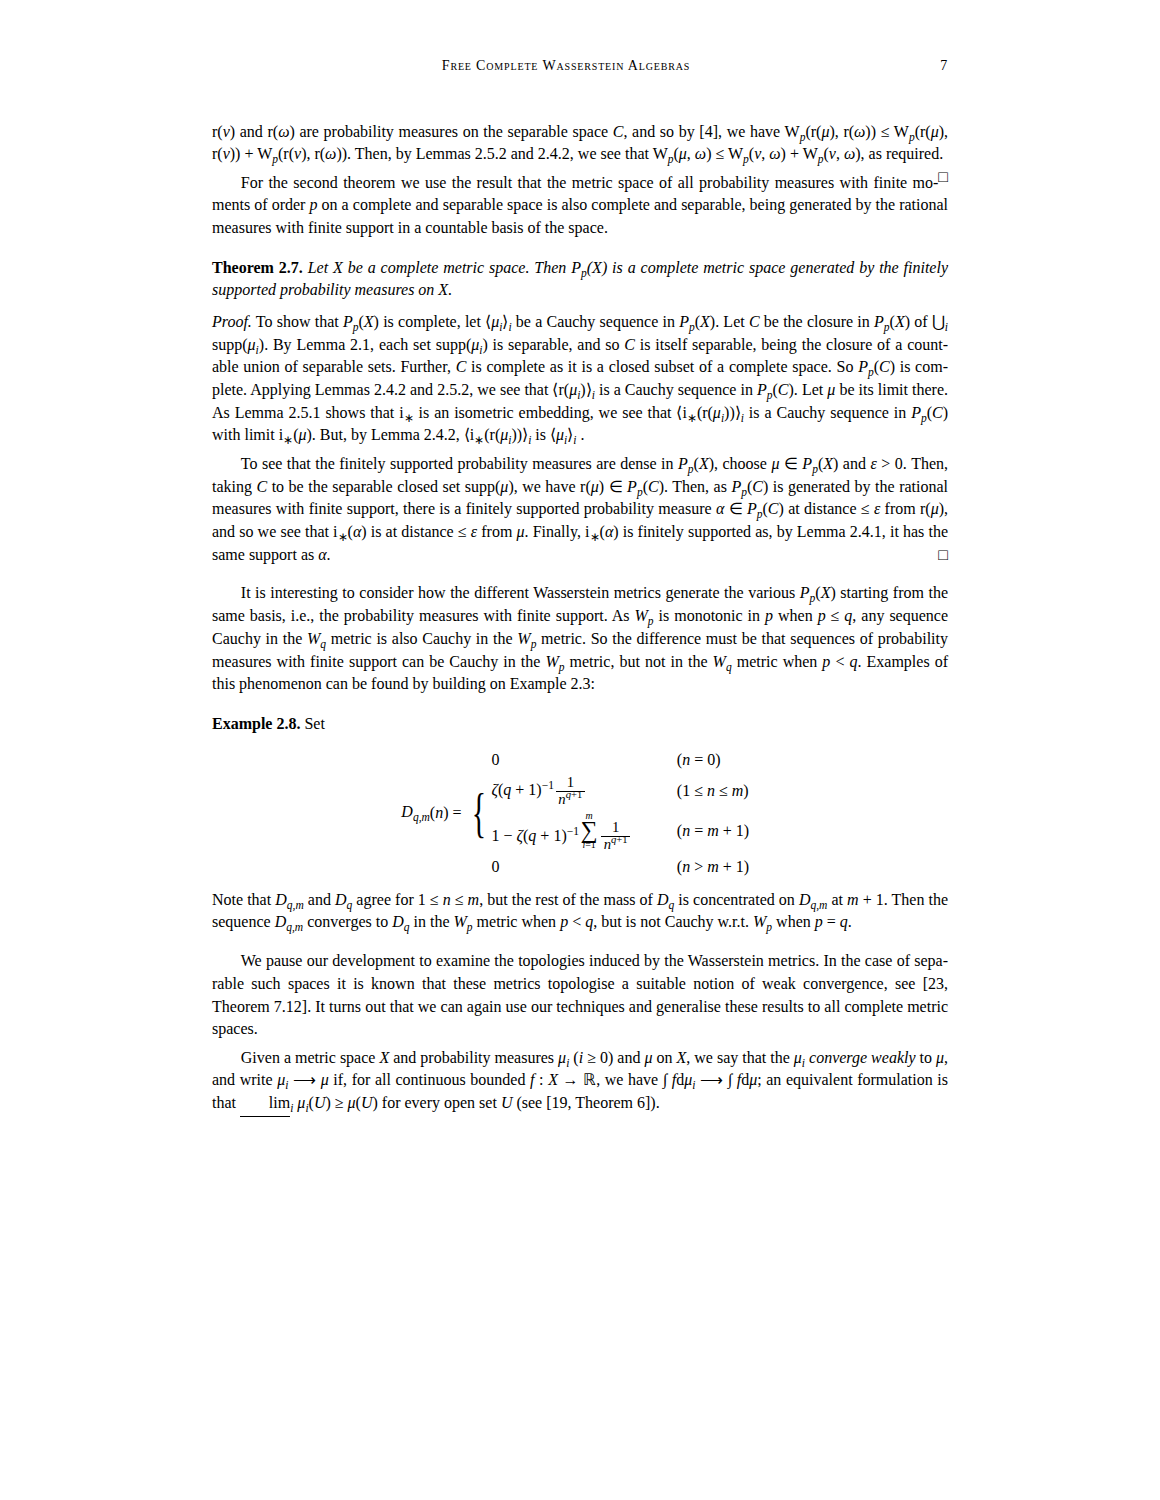Free Complete Wasserstein Algebras 7
r(ν) and r(ω) are probability measures on the separable space C, and so by [4], we have Wp(r(μ), r(ω)) ≤ Wp(r(μ), r(ν)) + Wp(r(ν), r(ω)). Then, by Lemmas 2.5.2 and 2.4.2, we see that Wp(μ, ω) ≤ Wp(ν, ω) + Wp(ν, ω), as required.
For the second theorem we use the result that the metric space of all probability measures with finite moments of order p on a complete and separable space is also complete and separable, being generated by the rational measures with finite support in a countable basis of the space.
Theorem 2.7. Let X be a complete metric space. Then Pp(X) is a complete metric space generated by the finitely supported probability measures on X.
Proof. To show that Pp(X) is complete, let ⟨μi⟩i be a Cauchy sequence in Pp(X). Let C be the closure in Pp(X) of ⋃i supp(μi). By Lemma 2.1, each set supp(μi) is separable, and so C is itself separable, being the closure of a countable union of separable sets. Further, C is complete as it is a closed subset of a complete space. So Pp(C) is complete. Applying Lemmas 2.4.2 and 2.5.2, we see that ⟨r(μi)⟩i is a Cauchy sequence in Pp(C). Let μ be its limit there. As Lemma 2.5.1 shows that i∗ is an isometric embedding, we see that ⟨i∗(r(μi))⟩i is a Cauchy sequence in Pp(C) with limit i∗(μ). But, by Lemma 2.4.2, ⟨i∗(r(μi))⟩i is ⟨μi⟩i .
To see that the finitely supported probability measures are dense in Pp(X), choose μ ∈ Pp(X) and ε > 0. Then, taking C to be the separable closed set supp(μ), we have r(μ) ∈ Pp(C). Then, as Pp(C) is generated by the rational measures with finite support, there is a finitely supported probability measure α ∈ Pp(C) at distance ≤ ε from r(μ), and so we see that i∗(α) is at distance ≤ ε from μ. Finally, i∗(α) is finitely supported as, by Lemma 2.4.1, it has the same support as α.
It is interesting to consider how the different Wasserstein metrics generate the various Pp(X) starting from the same basis, i.e., the probability measures with finite support. As Wp is monotonic in p when p ≤ q, any sequence Cauchy in the Wq metric is also Cauchy in the Wp metric. So the difference must be that sequences of probability measures with finite support can be Cauchy in the Wp metric, but not in the Wq metric when p < q. Examples of this phenomenon can be found by building on Example 2.3:
Example 2.8. Set
Dq,m(n) = {
| 0 | ( n = 0) |
| ζ ( q + 1) −1 1 n q +1 | (1 ≤ n ≤ m ) |
| 1 − ζ ( q + 1) −1 m ∑ i =1 1 n q +1 | ( n = m + 1) |
| 0 | ( n > m + 1) |
Note that Dq,m and Dq agree for 1 ≤ n ≤ m, but the rest of the mass of Dq is concentrated on Dq,m at m + 1. Then the sequence Dq,m converges to Dq in the Wp metric when p < q, but is not Cauchy w.r.t. Wp when p = q.
We pause our development to examine the topologies induced by the Wasserstein metrics. In the case of separable such spaces it is known that these metrics topologise a suitable notion of weak convergence, see [23, Theorem 7.12]. It turns out that we can again use our techniques and generalise these results to all complete metric spaces.
Given a metric space X and probability measures μi (i ≥ 0) and μ on X, we say that the μi converge weakly to μ, and write μi ⟶ μ if, for all continuous bounded f : X → ℝ, we have ∫ fdμi ⟶ ∫ fdμ; an equivalent formulation is that limi μi(U) ≥ μ(U) for every open set U (see [19, Theorem 6]).